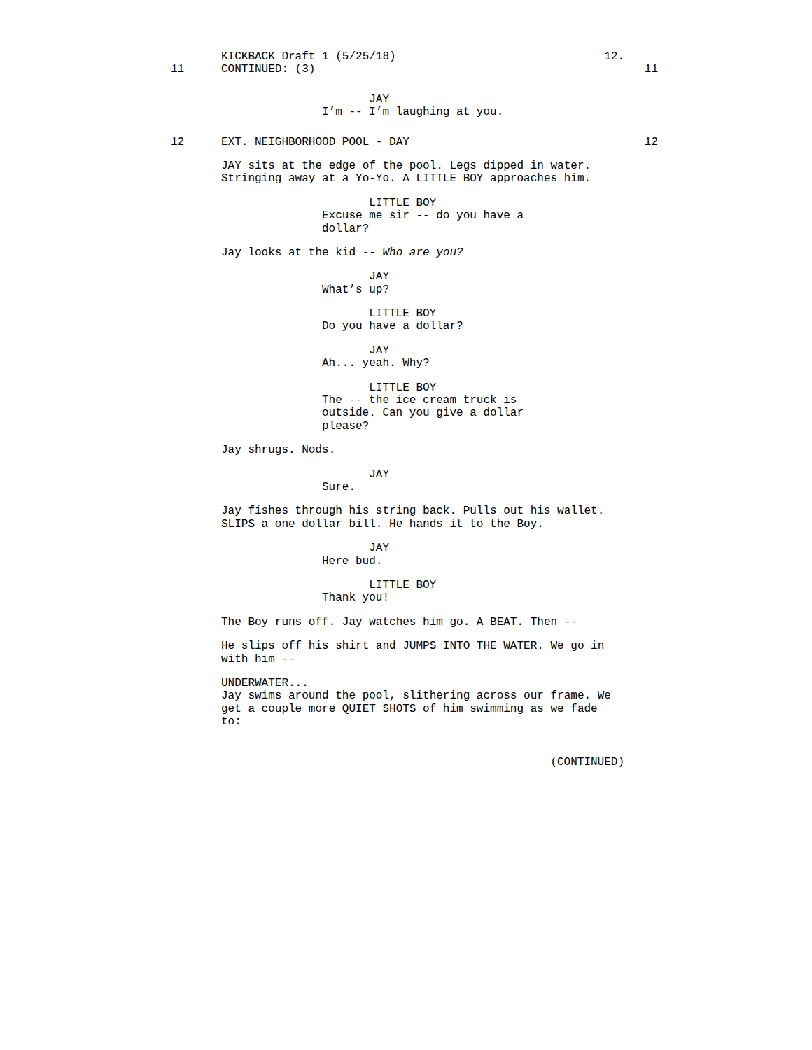KICKBACK Draft 1 (5/25/18) 12.
11 CONTINUED: (3) 11
JAY
I’m -- I’m laughing at you.
12 EXT. NEIGHBORHOOD POOL - DAY 12
JAY sits at the edge of the pool. Legs dipped in water. Stringing away at a Yo-Yo. A LITTLE BOY approaches him.
LITTLE BOY
Excuse me sir -- do you have a dollar?
Jay looks at the kid -- Who are you?
JAY
What’s up?
LITTLE BOY
Do you have a dollar?
JAY
Ah... yeah. Why?
LITTLE BOY
The -- the ice cream truck is outside. Can you give a dollar please?
Jay shrugs. Nods.
JAY
Sure.
Jay fishes through his string back. Pulls out his wallet. SLIPS a one dollar bill. He hands it to the Boy.
JAY
Here bud.
LITTLE BOY
Thank you!
The Boy runs off. Jay watches him go. A BEAT. Then --
He slips off his shirt and JUMPS INTO THE WATER. We go in with him --
UNDERWATER... Jay swims around the pool, slithering across our frame. We get a couple more QUIET SHOTS of him swimming as we fade to:
(CONTINUED)